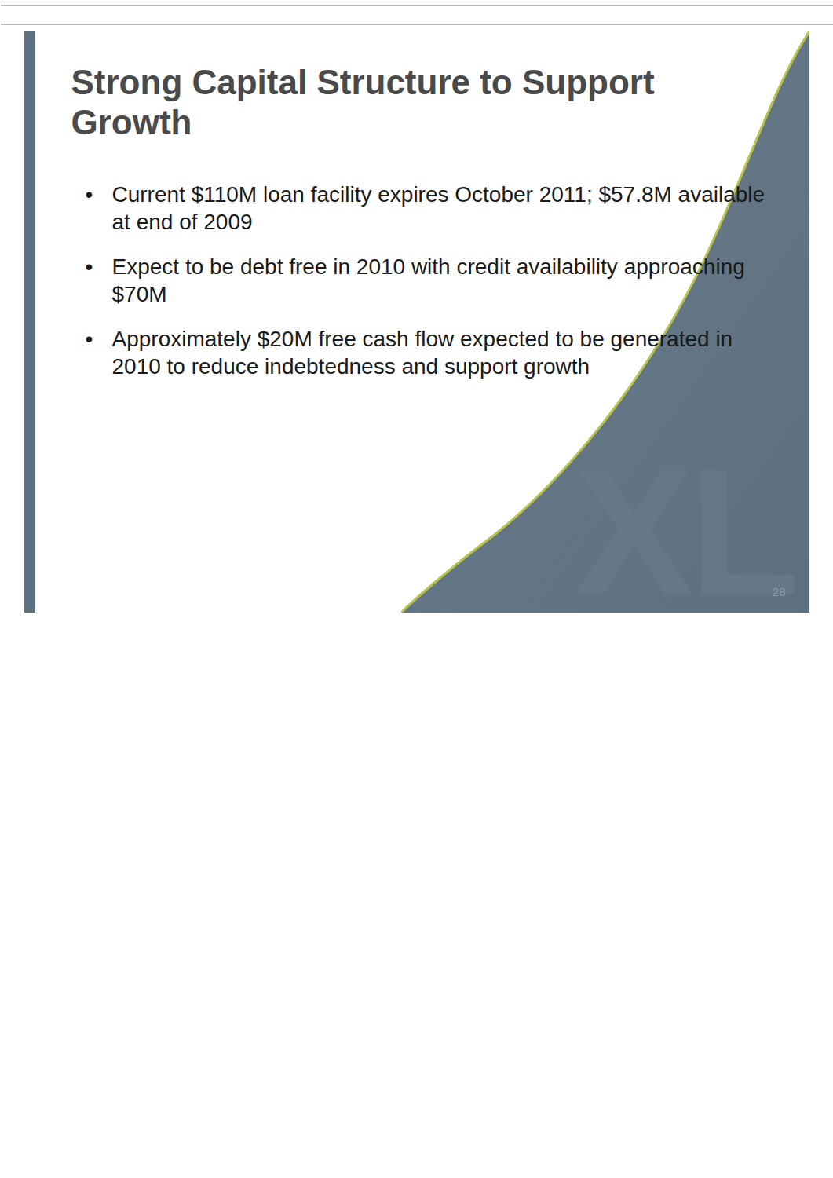XL
Strong Capital Structure to Support Growth
Current $110M loan facility expires October 2011; $57.8M available at end of 2009
Expect to be debt free in 2010 with credit availability approaching $70M
Approximately $20M free cash flow expected to be generated in 2010 to reduce indebtedness and support growth
28